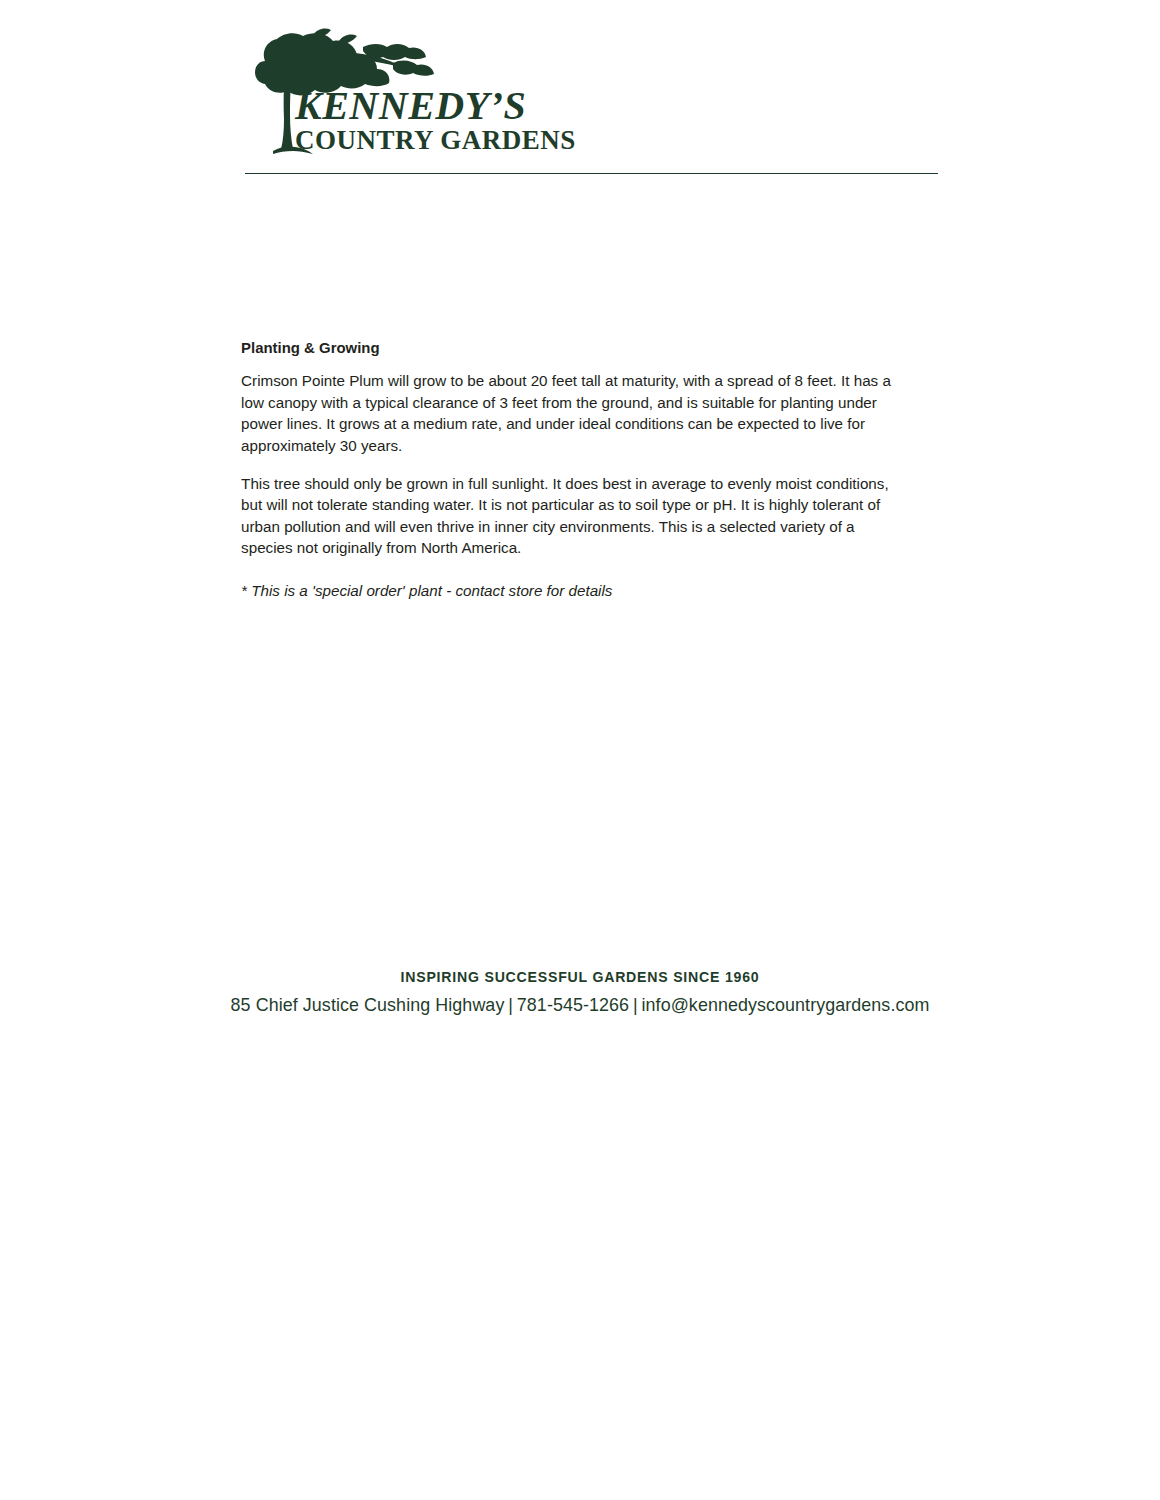KENNEDY’S COUNTRY GARDENS
Planting & Growing
Crimson Pointe Plum will grow to be about 20 feet tall at maturity, with a spread of 8 feet. It has a low canopy with a typical clearance of 3 feet from the ground, and is suitable for planting under power lines. It grows at a medium rate, and under ideal conditions can be expected to live for approximately 30 years.
This tree should only be grown in full sunlight. It does best in average to evenly moist conditions, but will not tolerate standing water. It is not particular as to soil type or pH. It is highly tolerant of urban pollution and will even thrive in inner city environments. This is a selected variety of a species not originally from North America.
* This is a 'special order' plant - contact store for details
INSPIRING SUCCESSFUL GARDENS SINCE 1960
85 Chief Justice Cushing Highway|781-545-1266|info@kennedyscountrygardens.com